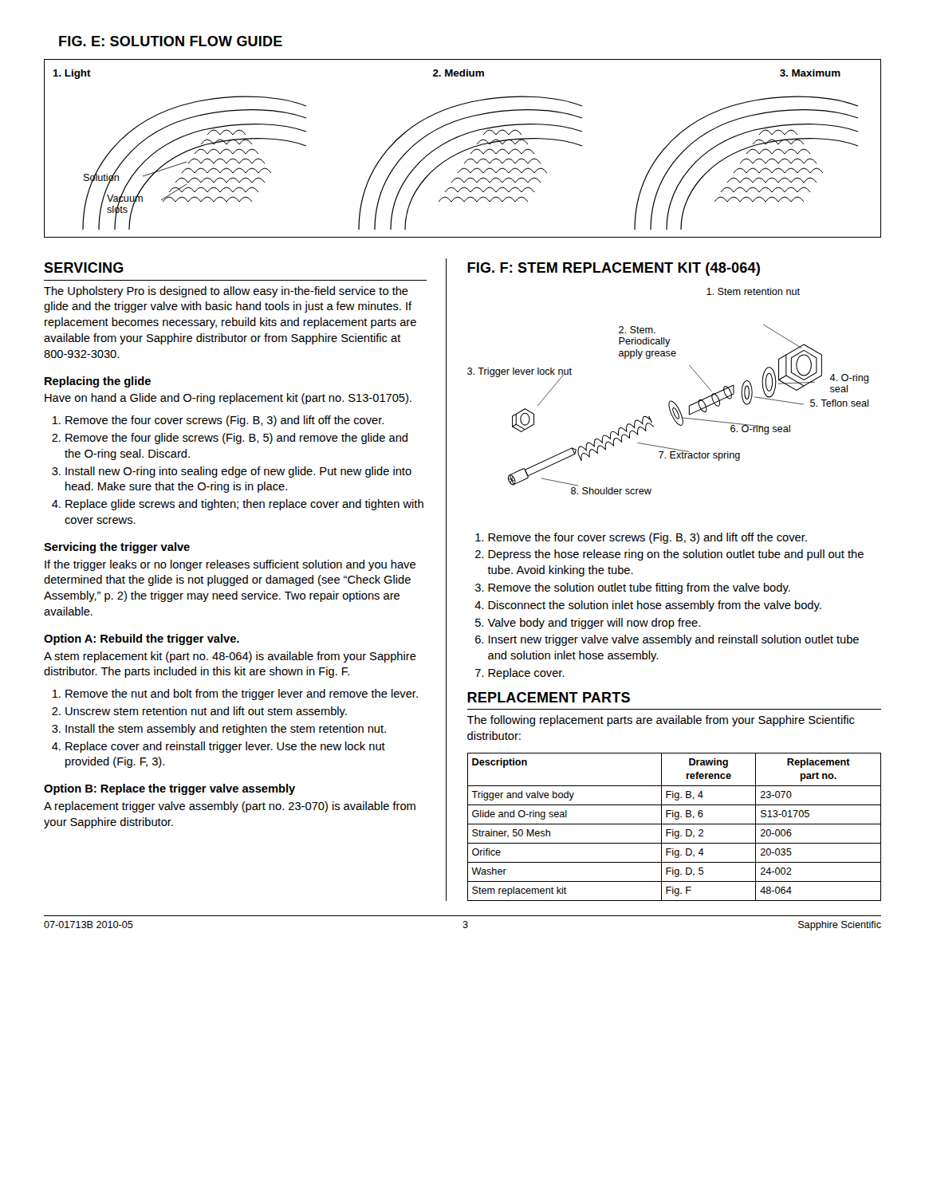FIG. E: SOLUTION FLOW GUIDE
1. Light 2. Medium 3. Maximum
Solution
Vacuum
slots
SERVICING
The Upholstery Pro is designed to allow easy in-the-field service to the glide and the trigger valve with basic hand tools in just a few minutes. If replacement becomes necessary, rebuild kits and replacement parts are available from your Sapphire distributor or from Sapphire Scientific at 800-932-3030.
Replacing the glide
Have on hand a Glide and O-ring replacement kit (part no. S13-01705).
Remove the four cover screws (Fig. B, 3) and lift off the cover.
Remove the four glide screws (Fig. B, 5) and remove the glide and the O-ring seal. Discard.
Install new O-ring into sealing edge of new glide. Put new glide into head. Make sure that the O-ring is in place.
Replace glide screws and tighten; then replace cover and tighten with cover screws.
Servicing the trigger valve
If the trigger leaks or no longer releases sufficient solution and you have determined that the glide is not plugged or damaged (see “Check Glide Assembly,” p. 2) the trigger may need service. Two repair options are available.
Option A: Rebuild the trigger valve.
A stem replacement kit (part no. 48-064) is available from your Sapphire distributor. The parts included in this kit are shown in Fig. F.
Remove the nut and bolt from the trigger lever and remove the lever.
Unscrew stem retention nut and lift out stem assembly.
Install the stem assembly and retighten the stem retention nut.
Replace cover and reinstall trigger lever. Use the new lock nut provided (Fig. F, 3).
Option B: Replace the trigger valve assembly
A replacement trigger valve assembly (part no. 23-070) is available from your Sapphire distributor.
FIG. F: STEM REPLACEMENT KIT (48-064)
1. Stem retention nut
2. Stem.
Periodically
apply grease
3. Trigger lever lock nut
4. O-ring seal
5. Teflon seal
6. O-ring seal
7. Extractor spring
8. Shoulder screw
Remove the four cover screws (Fig. B, 3) and lift off the cover.
Depress the hose release ring on the solution outlet tube and pull out the tube. Avoid kinking the tube.
Remove the solution outlet tube fitting from the valve body.
Disconnect the solution inlet hose assembly from the valve body.
Valve body and trigger will now drop free.
Insert new trigger valve valve assembly and reinstall solution outlet tube and solution inlet hose assembly.
Replace cover.
REPLACEMENT PARTS
The following replacement parts are available from your Sapphire Scientific distributor:
| Description | Drawing reference | Replacement part no. |
| --- | --- | --- |
| Trigger and valve body | Fig. B, 4 | 23-070 |
| Glide and O-ring seal | Fig. B, 6 | S13-01705 |
| Strainer, 50 Mesh | Fig. D, 2 | 20-006 |
| Orifice | Fig. D, 4 | 20-035 |
| Washer | Fig. D, 5 | 24-002 |
| Stem replacement kit | Fig. F | 48-064 |
07-01713B 2010-05
3
Sapphire Scientific